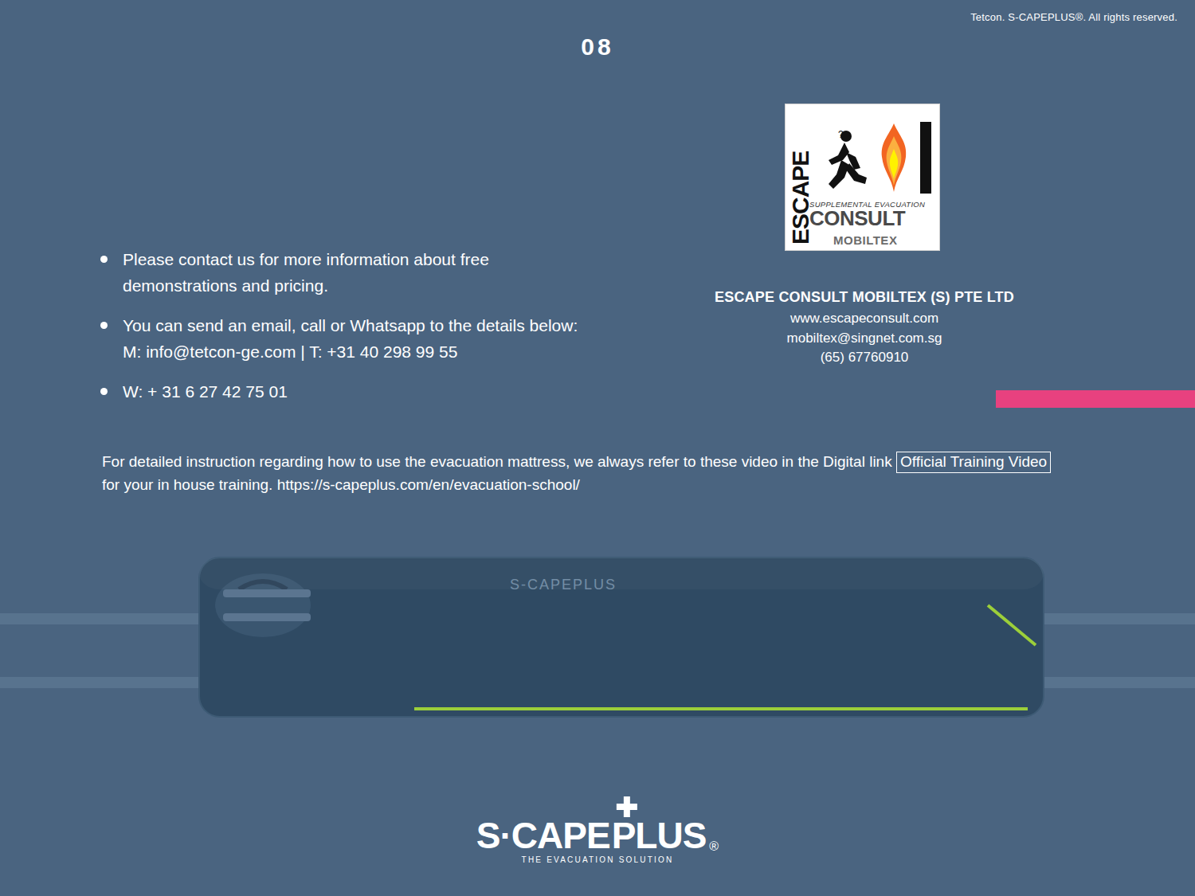Tetcon. S-CAPEPLUS®. All rights reserved.
08
Please contact us for more information about free demonstrations and pricing.
You can send an email, call or Whatsapp to the details below:
M: info@tetcon-ge.com | T: +31 40 298 99 55
W: + 31 6 27 42 75 01
ESCAPE
?
SUPPLEMENTAL EVACUATION
CONSULT
MOBILTEX
ESCAPE CONSULT MOBILTEX (S) PTE LTD
www.escapeconsult.com
mobiltex@singnet.com.sg
(65) 67760910
For detailed instruction regarding how to use the evacuation mattress, we always refer to these video in the Digital link Official Training Video for your in house training. https://s-capeplus.com/en/evacuation-school/
S-CAPEPLUS
S·CAPE PLUS ®
The Evacuation Solution